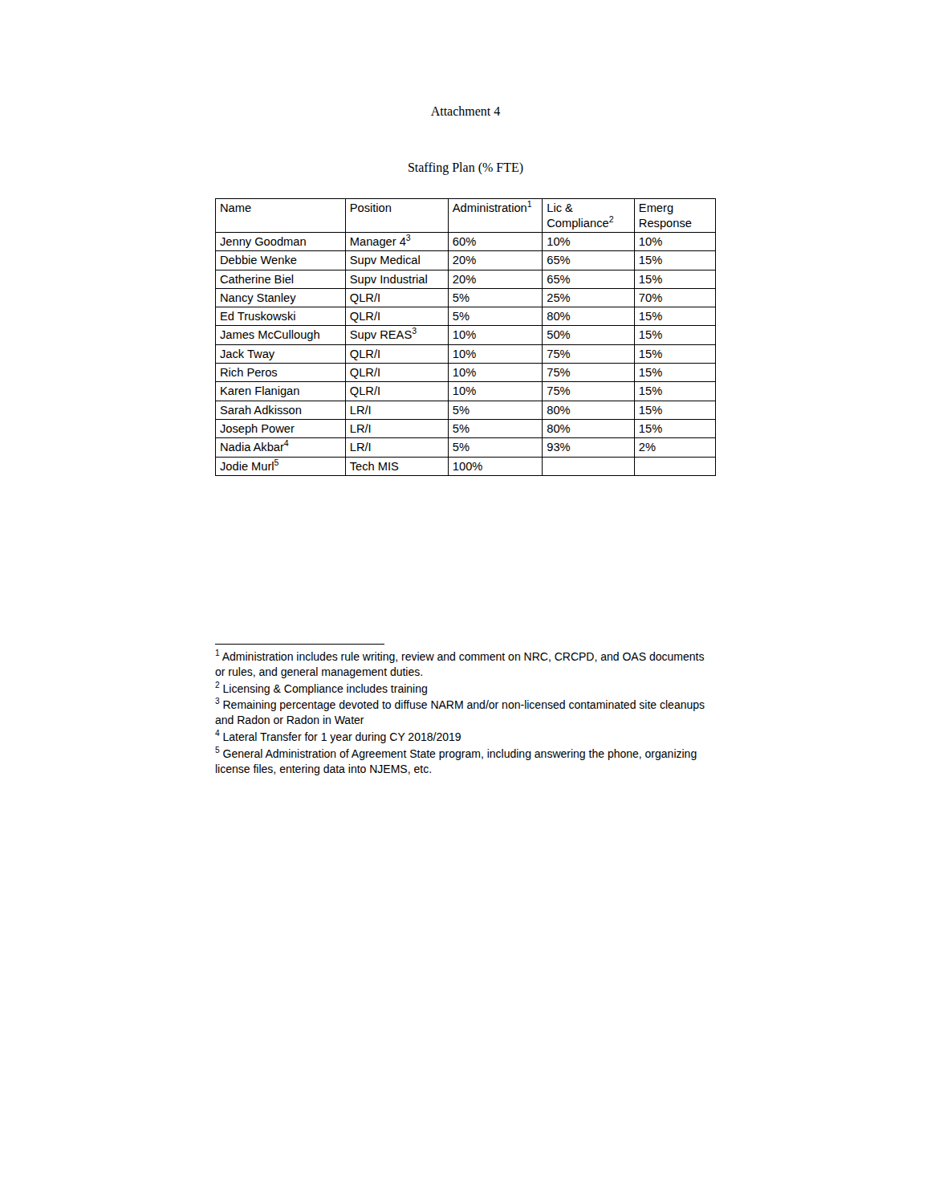Attachment 4
Staffing Plan (% FTE)
| Name | Position | Administration 1 | Lic & Compliance 2 | Emerg Response |
| --- | --- | --- | --- | --- |
| Jenny Goodman | Manager 4 3 | 60% | 10% | 10% |
| Debbie Wenke | Supv Medical | 20% | 65% | 15% |
| Catherine Biel | Supv Industrial | 20% | 65% | 15% |
| Nancy Stanley | QLR/I | 5% | 25% | 70% |
| Ed Truskowski | QLR/I | 5% | 80% | 15% |
| James McCullough | Supv REAS 3 | 10% | 50% | 15% |
| Jack Tway | QLR/I | 10% | 75% | 15% |
| Rich Peros | QLR/I | 10% | 75% | 15% |
| Karen Flanigan | QLR/I | 10% | 75% | 15% |
| Sarah Adkisson | LR/I | 5% | 80% | 15% |
| Joseph Power | LR/I | 5% | 80% | 15% |
| Nadia Akbar 4 | LR/I | 5% | 93% | 2% |
| Jodie Murl 5 | Tech MIS | 100% | | |
1 Administration includes rule writing, review and comment on NRC, CRCPD, and OAS documents or rules, and general management duties.
2 Licensing & Compliance includes training
3 Remaining percentage devoted to diffuse NARM and/or non-licensed contaminated site cleanups and Radon or Radon in Water
4 Lateral Transfer for 1 year during CY 2018/2019
5 General Administration of Agreement State program, including answering the phone, organizing license files, entering data into NJEMS, etc.